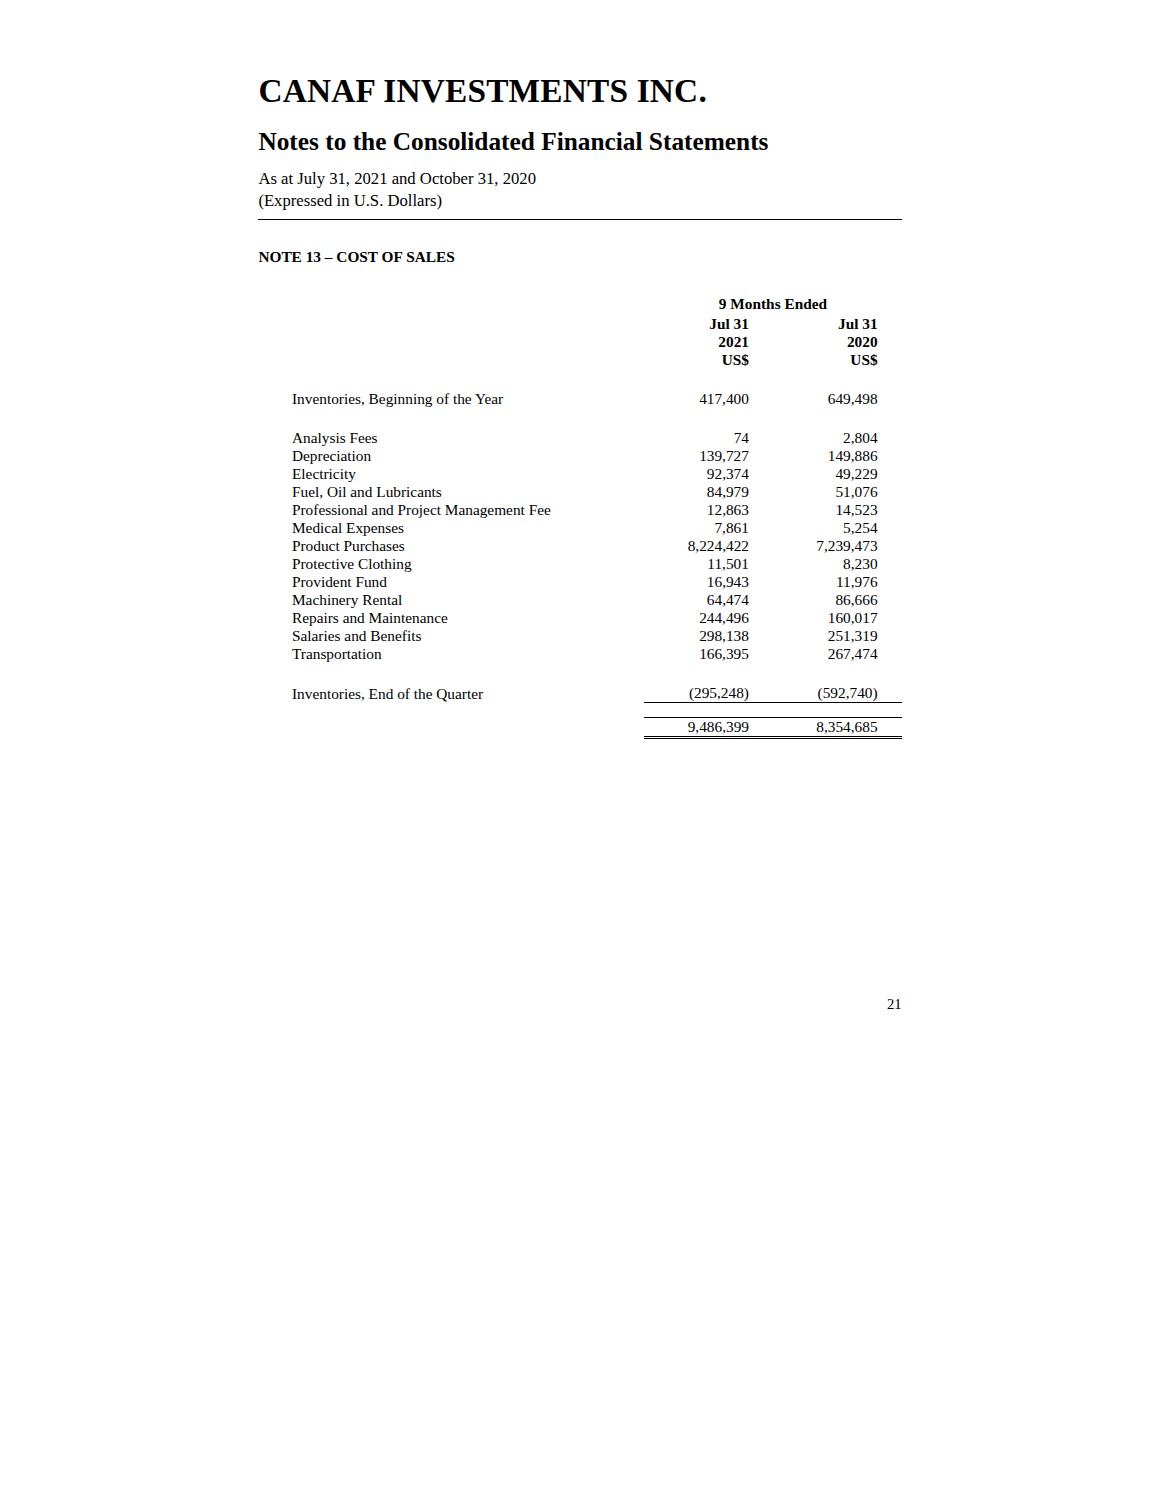CANAF INVESTMENTS INC.
Notes to the Consolidated Financial Statements
As at July 31, 2021 and October 31, 2020
(Expressed in U.S. Dollars)
NOTE 13 – COST OF SALES
| | | 9 Months Ended |
| | | Jul 31 | Jul 31 |
| | | 2021 | 2020 |
| | | US$ | US$ |
| Inventories, Beginning of the Year | | 417,400 | 649,498 |
| Analysis Fees | | 74 | 2,804 |
| Depreciation | | 139,727 | 149,886 |
| Electricity | | 92,374 | 49,229 |
| Fuel, Oil and Lubricants | | 84,979 | 51,076 |
| Professional and Project Management Fee | | 12,863 | 14,523 |
| Medical Expenses | | 7,861 | 5,254 |
| Product Purchases | | 8,224,422 | 7,239,473 |
| Protective Clothing | | 11,501 | 8,230 |
| Provident Fund | | 16,943 | 11,976 |
| Machinery Rental | | 64,474 | 86,666 |
| Repairs and Maintenance | | 244,496 | 160,017 |
| Salaries and Benefits | | 298,138 | 251,319 |
| Transportation | | 166,395 | 267,474 |
| Inventories, End of the Quarter | | (295,248) | (592,740) |
| | | 9,486,399 | 8,354,685 |
21